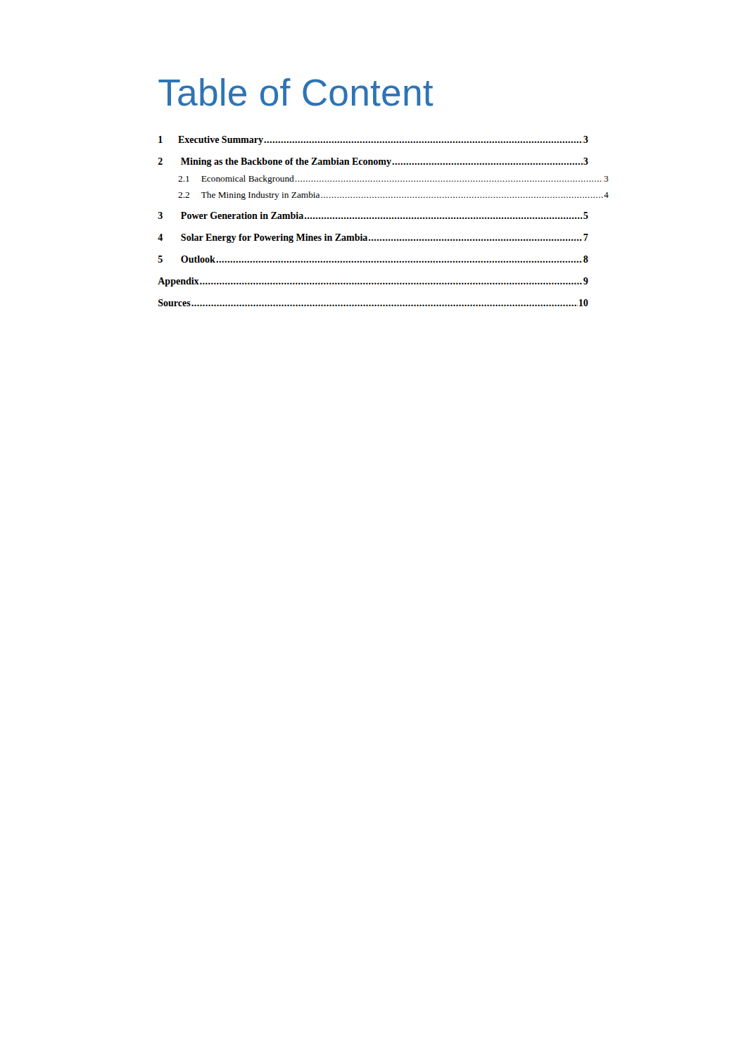Table of Content
1 Executive Summary .......................................................................................................................................................................... 3
2 Mining as the Backbone of the Zambian Economy ................................................................................................................. 3
2.1 Economical Background ................................................................................................................................................................. 3
2.2 The Mining Industry in Zambia ..................................................................................................................................................... 4
3 Power Generation in Zambia ................................................................................................................................................. 5
4 Solar Energy for Powering Mines in Zambia ......................................................................................................................... 7
5 Outlook ..................................................................................................................................................................................... 8
Appendix ................................................................................................................................................................................. 9
Sources ................................................................................................................................................................................. 10